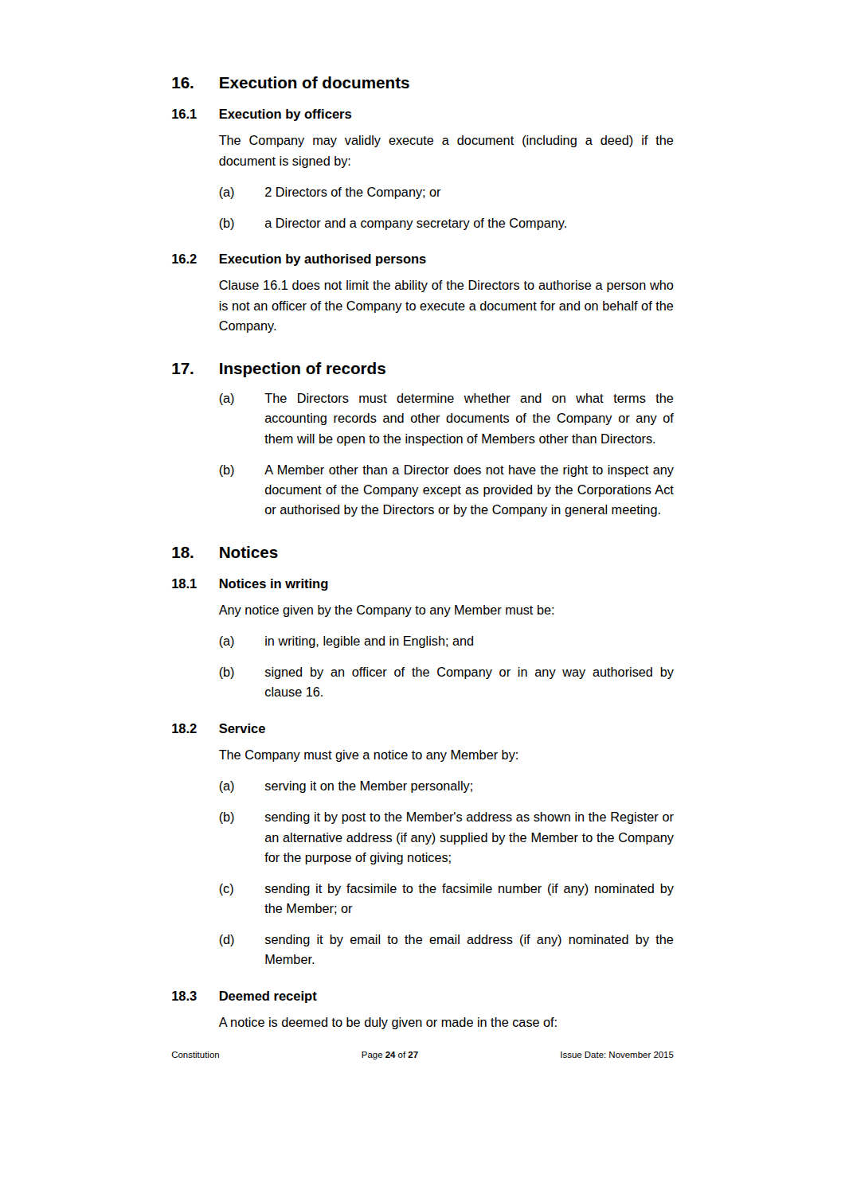16. Execution of documents
16.1 Execution by officers
The Company may validly execute a document (including a deed) if the document is signed by:
(a) 2 Directors of the Company; or
(b) a Director and a company secretary of the Company.
16.2 Execution by authorised persons
Clause 16.1 does not limit the ability of the Directors to authorise a person who is not an officer of the Company to execute a document for and on behalf of the Company.
17. Inspection of records
(a) The Directors must determine whether and on what terms the accounting records and other documents of the Company or any of them will be open to the inspection of Members other than Directors.
(b) A Member other than a Director does not have the right to inspect any document of the Company except as provided by the Corporations Act or authorised by the Directors or by the Company in general meeting.
18. Notices
18.1 Notices in writing
Any notice given by the Company to any Member must be:
(a) in writing, legible and in English; and
(b) signed by an officer of the Company or in any way authorised by clause 16.
18.2 Service
The Company must give a notice to any Member by:
(a) serving it on the Member personally;
(b) sending it by post to the Member's address as shown in the Register or an alternative address (if any) supplied by the Member to the Company for the purpose of giving notices;
(c) sending it by facsimile to the facsimile number (if any) nominated by the Member; or
(d) sending it by email to the email address (if any) nominated by the Member.
18.3 Deemed receipt
A notice is deemed to be duly given or made in the case of:
Constitution
Page 24 of 27
Issue Date: November 2015